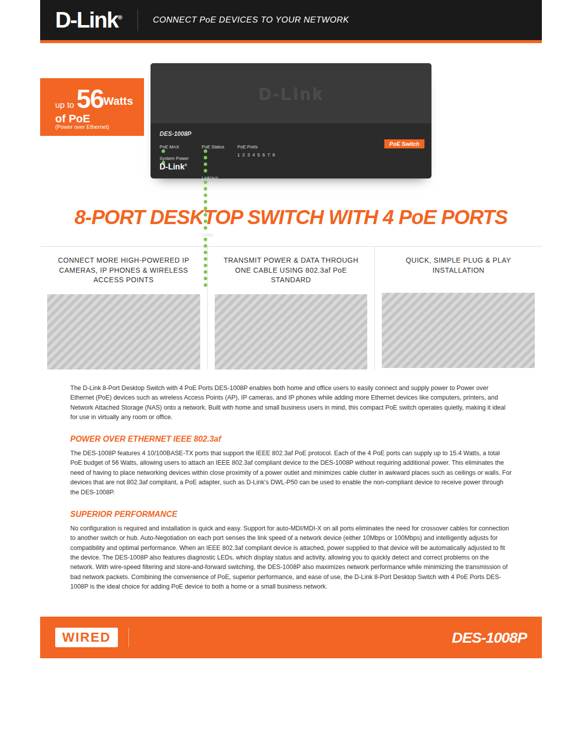D-Link®
CONNECT PoE DEVICES TO YOUR NETWORK
up to 56 Watts of PoE (Power over Ethernet)
D-Link
DES-1008P
PoE MAX System Power
PoE Status Link/Act 100M
PoE Ports 1 2 3 4 5 6 7 8
PoE Switch
D-Link®
8-PORT DESKTOP SWITCH WITH 4 PoE PORTS
CONNECT MORE HIGH-POWERED IP CAMERAS, IP PHONES & WIRELESS ACCESS POINTS
TRANSMIT POWER & DATA THROUGH ONE CABLE USING 802.3af PoE STANDARD
QUICK, SIMPLE PLUG & PLAY INSTALLATION
The D-Link 8-Port Desktop Switch with 4 PoE Ports DES-1008P enables both home and office users to easily connect and supply power to Power over Ethernet (PoE) devices such as wireless Access Points (AP), IP cameras, and IP phones while adding more Ethernet devices like computers, printers, and Network Attached Storage (NAS) onto a network. Built with home and small business users in mind, this compact PoE switch operates quietly, making it ideal for use in virtually any room or office.
POWER OVER ETHERNET IEEE 802.3af
The DES-1008P features 4 10/100BASE-TX ports that support the IEEE 802.3af PoE protocol. Each of the 4 PoE ports can supply up to 15.4 Watts, a total PoE budget of 56 Watts, allowing users to attach an IEEE 802.3af compliant device to the DES-1008P without requiring additional power. This eliminates the need of having to place networking devices within close proximity of a power outlet and minimizes cable clutter in awkward places such as ceilings or walls. For devices that are not 802.3af compliant, a PoE adapter, such as D-Link's DWL-P50 can be used to enable the non-compliant device to receive power through the DES-1008P.
SUPERIOR PERFORMANCE
No configuration is required and installation is quick and easy. Support for auto-MDI/MDI-X on all ports eliminates the need for crossover cables for connection to another switch or hub. Auto-Negotiation on each port senses the link speed of a network device (either 10Mbps or 100Mbps) and intelligently adjusts for compatibility and optimal performance. When an IEEE 802.3af compliant device is attached, power supplied to that device will be automatically adjusted to fit the device. The DES-1008P also features diagnostic LEDs, which display status and activity, allowing you to quickly detect and correct problems on the network. With wire-speed filtering and store-and-forward switching, the DES-1008P also maximizes network performance while minimizing the transmission of bad network packets. Combining the convenience of PoE, superior performance, and ease of use, the D-Link 8-Port Desktop Switch with 4 PoE Ports DES-1008P is the ideal choice for adding PoE device to both a home or a small business network.
WIRED
DES-1008P